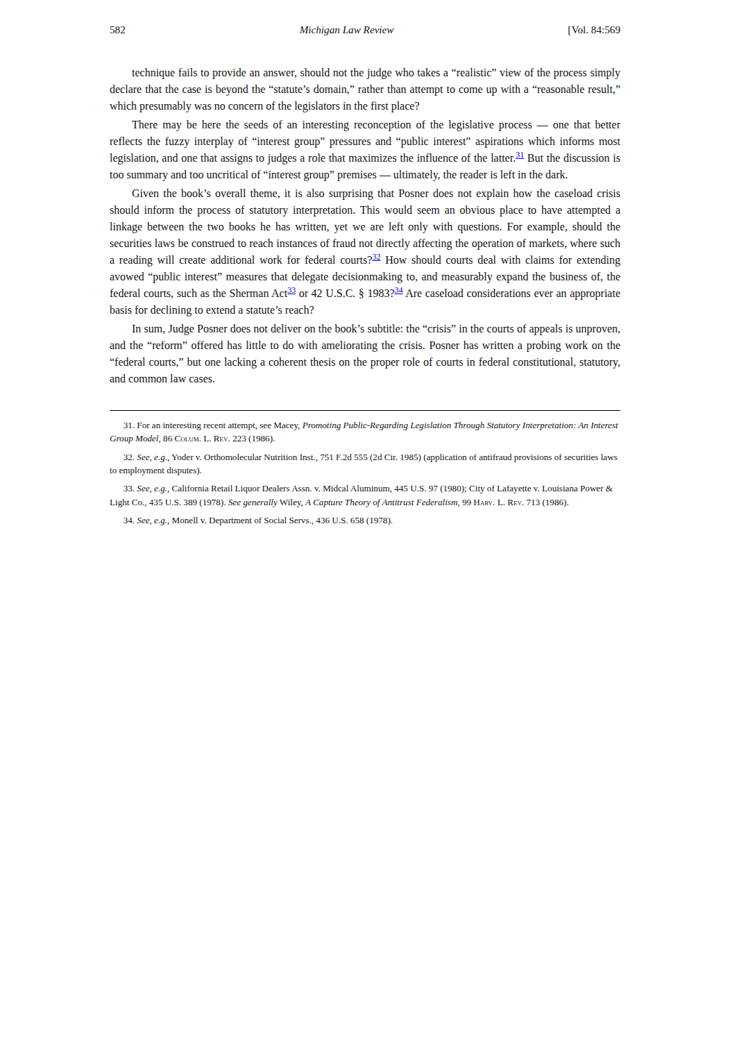582 Michigan Law Review [Vol. 84:569
technique fails to provide an answer, should not the judge who takes a “realistic” view of the process simply declare that the case is beyond the “statute’s domain,” rather than attempt to come up with a “reasonable result,” which presumably was no concern of the legislators in the first place?
There may be here the seeds of an interesting reconception of the legislative process — one that better reflects the fuzzy interplay of “interest group” pressures and “public interest” aspirations which informs most legislation, and one that assigns to judges a role that maximizes the influence of the latter.31 But the discussion is too summary and too uncritical of “interest group” premises — ultimately, the reader is left in the dark.
Given the book’s overall theme, it is also surprising that Posner does not explain how the caseload crisis should inform the process of statutory interpretation. This would seem an obvious place to have attempted a linkage between the two books he has written, yet we are left only with questions. For example, should the securities laws be construed to reach instances of fraud not directly affecting the operation of markets, where such a reading will create additional work for federal courts?32 How should courts deal with claims for extending avowed “public interest” measures that delegate decisionmaking to, and measurably expand the business of, the federal courts, such as the Sherman Act33 or 42 U.S.C. § 1983?34 Are caseload considerations ever an appropriate basis for declining to extend a statute’s reach?
In sum, Judge Posner does not deliver on the book’s subtitle: the “crisis” in the courts of appeals is unproven, and the “reform” offered has little to do with ameliorating the crisis. Posner has written a probing work on the “federal courts,” but one lacking a coherent thesis on the proper role of courts in federal constitutional, statutory, and common law cases.
31. For an interesting recent attempt, see Macey, Promoting Public-Regarding Legislation Through Statutory Interpretation: An Interest Group Model, 86 Colum. L. Rev. 223 (1986).
32. See, e.g., Yoder v. Orthomolecular Nutrition Inst., 751 F.2d 555 (2d Cir. 1985) (application of antifraud provisions of securities laws to employment disputes).
33. See, e.g., California Retail Liquor Dealers Assn. v. Midcal Aluminum, 445 U.S. 97 (1980); City of Lafayette v. Louisiana Power & Light Co., 435 U.S. 389 (1978). See generally Wiley, A Capture Theory of Antitrust Federalism, 99 Harv. L. Rev. 713 (1986).
34. See, e.g., Monell v. Department of Social Servs., 436 U.S. 658 (1978).